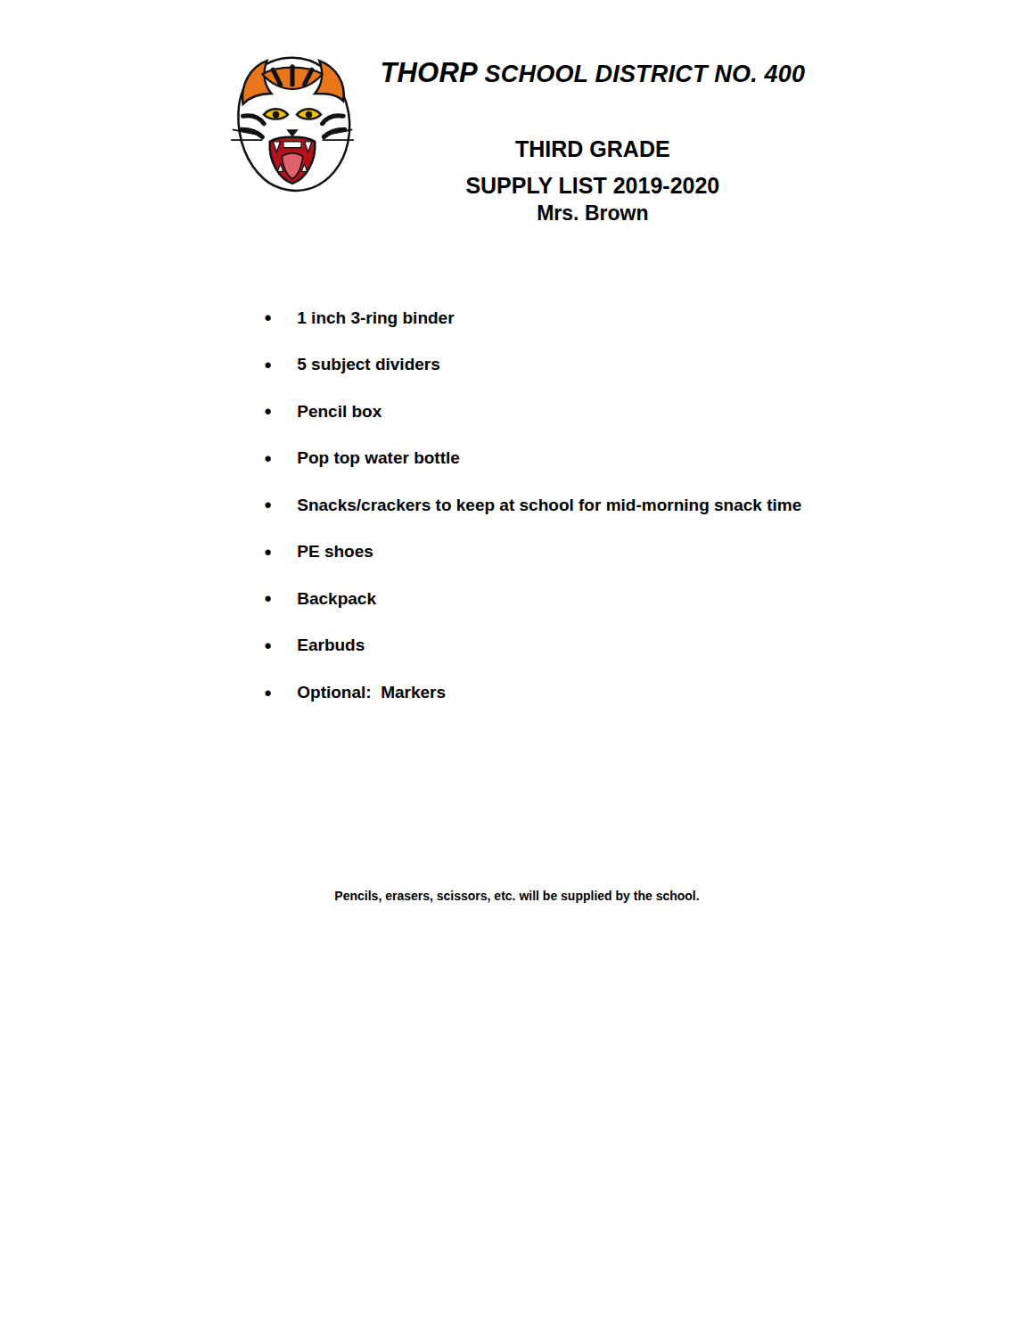THORP SCHOOL DISTRICT NO. 400
THIRD GRADE
SUPPLY LIST 2019-2020
Mrs. Brown
1 inch 3-ring binder
5 subject dividers
Pencil box
Pop top water bottle
Snacks/crackers to keep at school for mid-morning snack time
PE shoes
Backpack
Earbuds
Optional: Markers
Pencils, erasers, scissors, etc. will be supplied by the school.